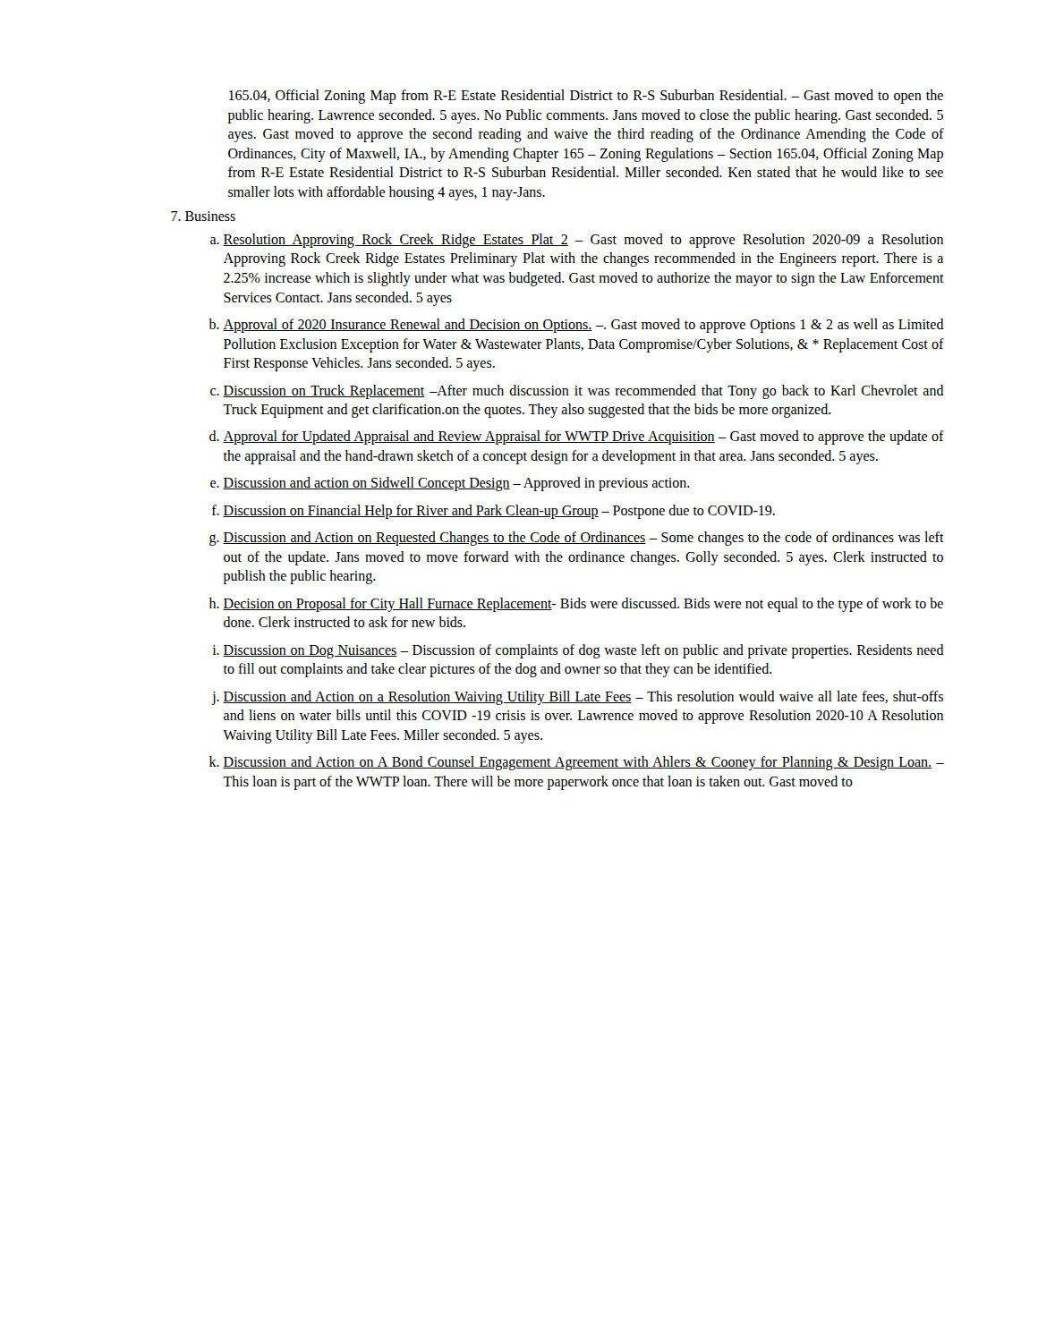165.04, Official Zoning Map from R-E Estate Residential District to R-S Suburban Residential. – Gast moved to open the public hearing. Lawrence seconded. 5 ayes. No Public comments. Jans moved to close the public hearing. Gast seconded. 5 ayes. Gast moved to approve the second reading and waive the third reading of the Ordinance Amending the Code of Ordinances, City of Maxwell, IA., by Amending Chapter 165 – Zoning Regulations – Section 165.04, Official Zoning Map from R-E Estate Residential District to R-S Suburban Residential. Miller seconded. Ken stated that he would like to see smaller lots with affordable housing 4 ayes, 1 nay-Jans.
Business
Resolution Approving Rock Creek Ridge Estates Plat 2 – Gast moved to approve Resolution 2020-09 a Resolution Approving Rock Creek Ridge Estates Preliminary Plat with the changes recommended in the Engineers report. There is a 2.25% increase which is slightly under what was budgeted. Gast moved to authorize the mayor to sign the Law Enforcement Services Contact. Jans seconded. 5 ayes
Approval of 2020 Insurance Renewal and Decision on Options. –. Gast moved to approve Options 1 & 2 as well as Limited Pollution Exclusion Exception for Water & Wastewater Plants, Data Compromise/Cyber Solutions, & * Replacement Cost of First Response Vehicles. Jans seconded. 5 ayes.
Discussion on Truck Replacement –After much discussion it was recommended that Tony go back to Karl Chevrolet and Truck Equipment and get clarification.on the quotes. They also suggested that the bids be more organized.
Approval for Updated Appraisal and Review Appraisal for WWTP Drive Acquisition – Gast moved to approve the update of the appraisal and the hand-drawn sketch of a concept design for a development in that area. Jans seconded. 5 ayes.
Discussion and action on Sidwell Concept Design – Approved in previous action.
Discussion on Financial Help for River and Park Clean-up Group – Postpone due to COVID-19.
Discussion and Action on Requested Changes to the Code of Ordinances – Some changes to the code of ordinances was left out of the update. Jans moved to move forward with the ordinance changes. Golly seconded. 5 ayes. Clerk instructed to publish the public hearing.
Decision on Proposal for City Hall Furnace Replacement- Bids were discussed. Bids were not equal to the type of work to be done. Clerk instructed to ask for new bids.
Discussion on Dog Nuisances – Discussion of complaints of dog waste left on public and private properties. Residents need to fill out complaints and take clear pictures of the dog and owner so that they can be identified.
Discussion and Action on a Resolution Waiving Utility Bill Late Fees – This resolution would waive all late fees, shut-offs and liens on water bills until this COVID -19 crisis is over. Lawrence moved to approve Resolution 2020-10 A Resolution Waiving Utility Bill Late Fees. Miller seconded. 5 ayes.
Discussion and Action on A Bond Counsel Engagement Agreement with Ahlers & Cooney for Planning & Design Loan. – This loan is part of the WWTP loan. There will be more paperwork once that loan is taken out. Gast moved to